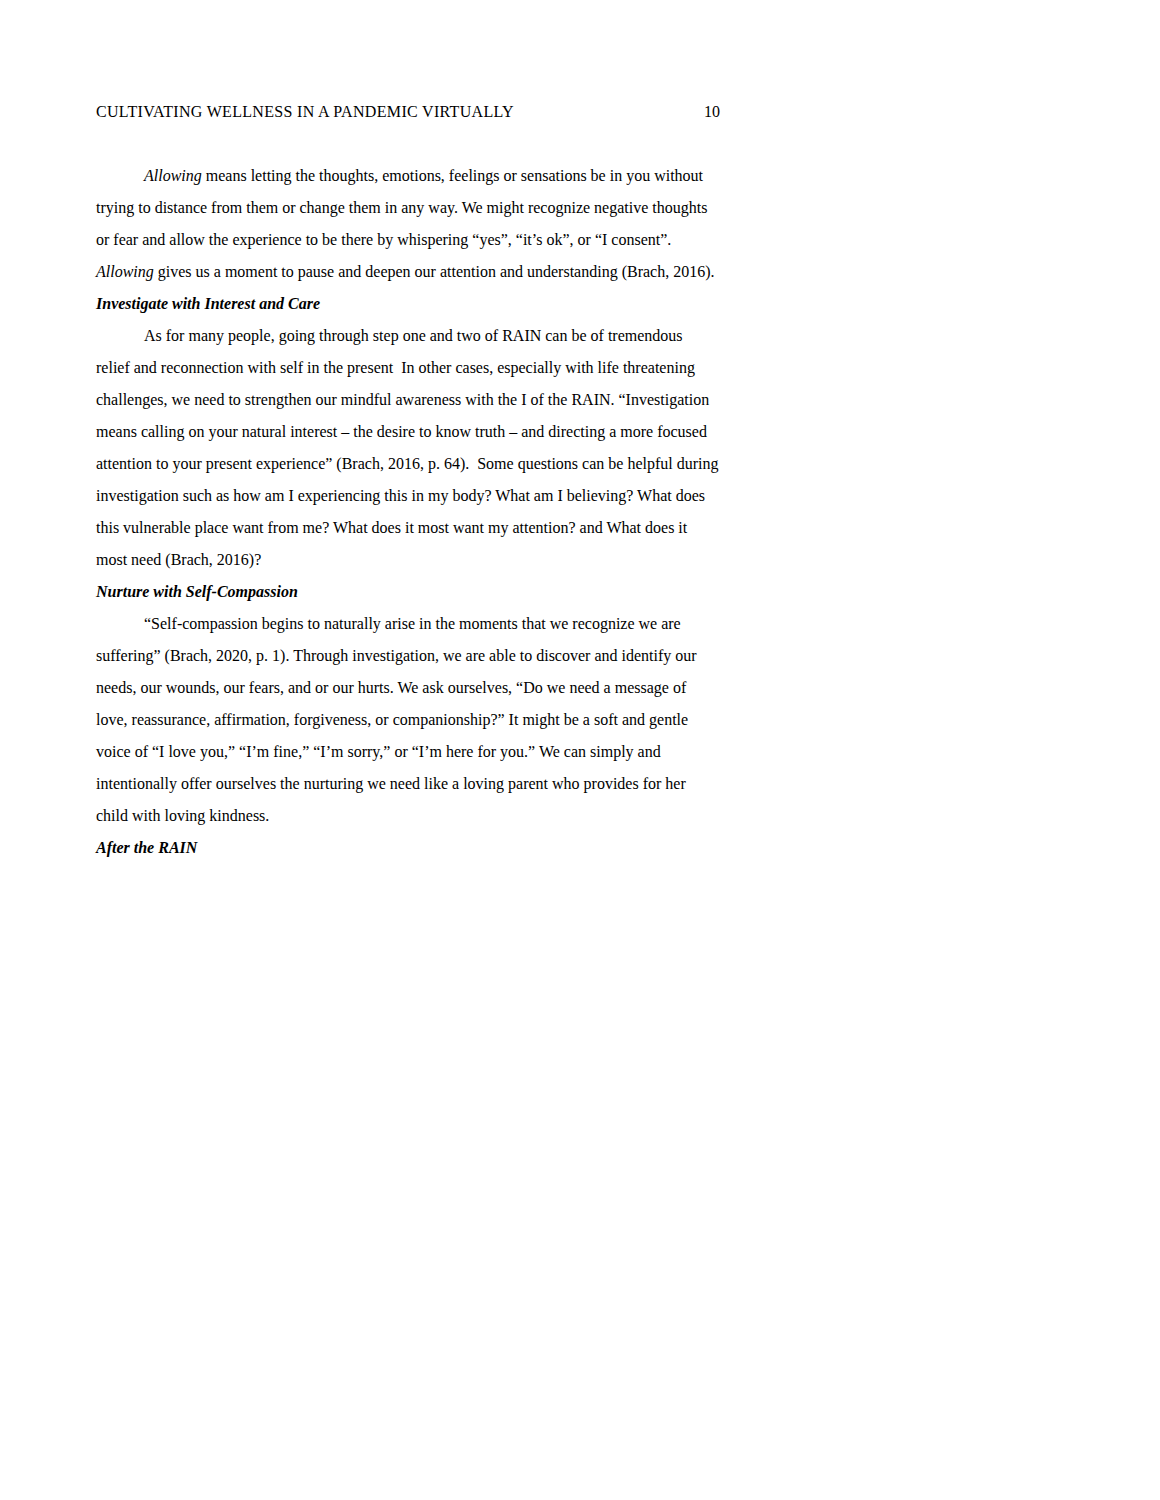Cultivating Wellness in a Pandemic Virtually 10
Allowing means letting the thoughts, emotions, feelings or sensations be in you without trying to distance from them or change them in any way. We might recognize negative thoughts or fear and allow the experience to be there by whispering “yes”, “it’s ok”, or “I consent”. Allowing gives us a moment to pause and deepen our attention and understanding (Brach, 2016).
Investigate with Interest and Care
As for many people, going through step one and two of RAIN can be of tremendous relief and reconnection with self in the present In other cases, especially with life threatening challenges, we need to strengthen our mindful awareness with the I of the RAIN. “Investigation means calling on your natural interest – the desire to know truth – and directing a more focused attention to your present experience” (Brach, 2016, p. 64). Some questions can be helpful during investigation such as how am I experiencing this in my body? What am I believing? What does this vulnerable place want from me? What does it most want my attention? and What does it most need (Brach, 2016)?
Nurture with Self-Compassion
“Self-compassion begins to naturally arise in the moments that we recognize we are suffering” (Brach, 2020, p. 1). Through investigation, we are able to discover and identify our needs, our wounds, our fears, and or our hurts. We ask ourselves, “Do we need a message of love, reassurance, affirmation, forgiveness, or companionship?” It might be a soft and gentle voice of “I love you,” “I’m fine,” “I’m sorry,” or “I’m here for you.” We can simply and intentionally offer ourselves the nurturing we need like a loving parent who provides for her child with loving kindness.
After the RAIN